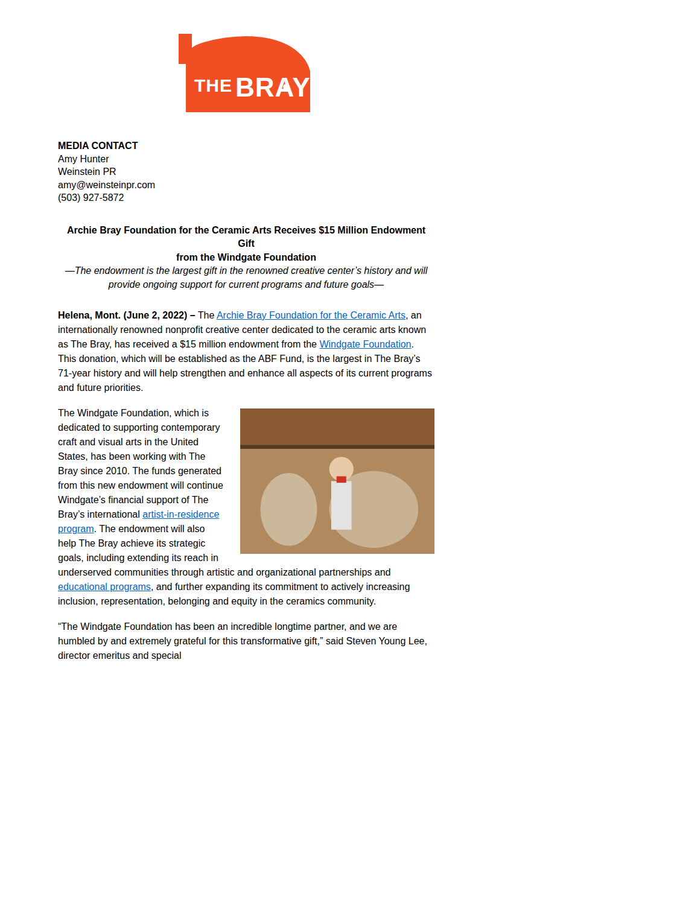THE BRAY
MEDIA CONTACT
Amy Hunter
Weinstein PR
amy@weinsteinpr.com
(503) 927-5872
Archie Bray Foundation for the Ceramic Arts Receives $15 Million Endowment Gift
from the Windgate Foundation
—The endowment is the largest gift in the renowned creative center’s history and will provide ongoing support for current programs and future goals—
Helena, Mont. (June 2, 2022) – The Archie Bray Foundation for the Ceramic Arts, an internationally renowned nonprofit creative center dedicated to the ceramic arts known as The Bray, has received a $15 million endowment from the Windgate Foundation. This donation, which will be established as the ABF Fund, is the largest in The Bray’s 71-year history and will help strengthen and enhance all aspects of its current programs and future priorities.
The Windgate Foundation, which is dedicated to supporting contemporary craft and visual arts in the United States, has been working with The Bray since 2010. The funds generated from this new endowment will continue Windgate’s financial support of The Bray’s international artist-in-residence program. The endowment will also help The Bray achieve its strategic goals, including extending its reach in underserved communities through artistic and organizational partnerships and educational programs, and further expanding its commitment to actively increasing inclusion, representation, belonging and equity in the ceramics community.
“The Windgate Foundation has been an incredible longtime partner, and we are humbled by and extremely grateful for this transformative gift,” said Steven Young Lee, director emeritus and special